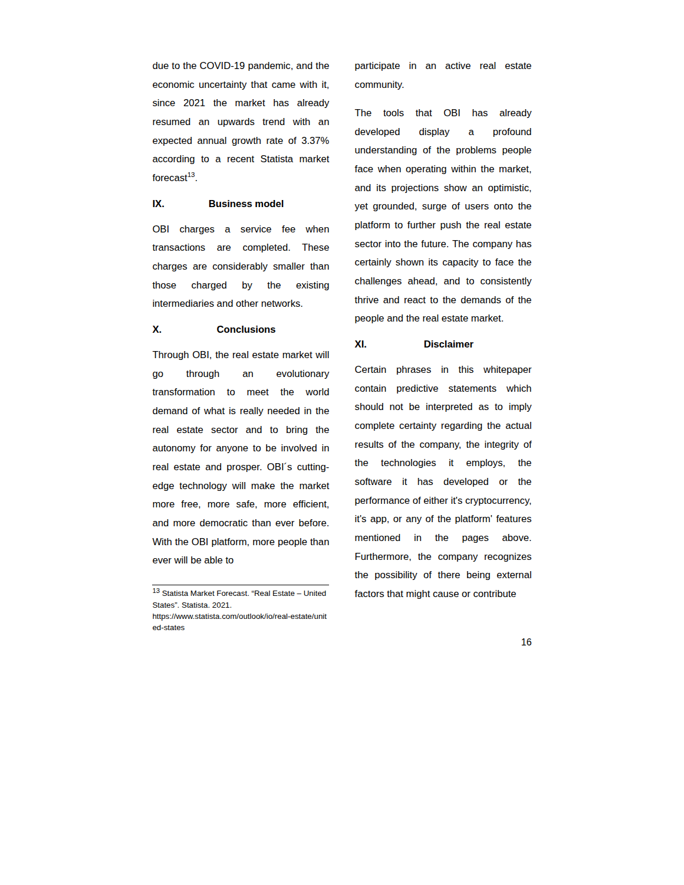due to the COVID-19 pandemic, and the economic uncertainty that came with it, since 2021 the market has already resumed an upwards trend with an expected annual growth rate of 3.37% according to a recent Statista market forecast13.
IX. Business model
OBI charges a service fee when transactions are completed. These charges are considerably smaller than those charged by the existing intermediaries and other networks.
X. Conclusions
Through OBI, the real estate market will go through an evolutionary transformation to meet the world demand of what is really needed in the real estate sector and to bring the autonomy for anyone to be involved in real estate and prosper. OBI´s cutting-edge technology will make the market more free, more safe, more efficient, and more democratic than ever before. With the OBI platform, more people than ever will be able to
13 Statista Market Forecast. “Real Estate – United States”. Statista. 2021.
https://www.statista.com/outlook/io/real-estate/united-states
participate in an active real estate community.
The tools that OBI has already developed display a profound understanding of the problems people face when operating within the market, and its projections show an optimistic, yet grounded, surge of users onto the platform to further push the real estate sector into the future. The company has certainly shown its capacity to face the challenges ahead, and to consistently thrive and react to the demands of the people and the real estate market.
XI. Disclaimer
Certain phrases in this whitepaper contain predictive statements which should not be interpreted as to imply complete certainty regarding the actual results of the company, the integrity of the technologies it employs, the software it has developed or the performance of either it's cryptocurrency, it's app, or any of the platform' features mentioned in the pages above. Furthermore, the company recognizes the possibility of there being external factors that might cause or contribute
16